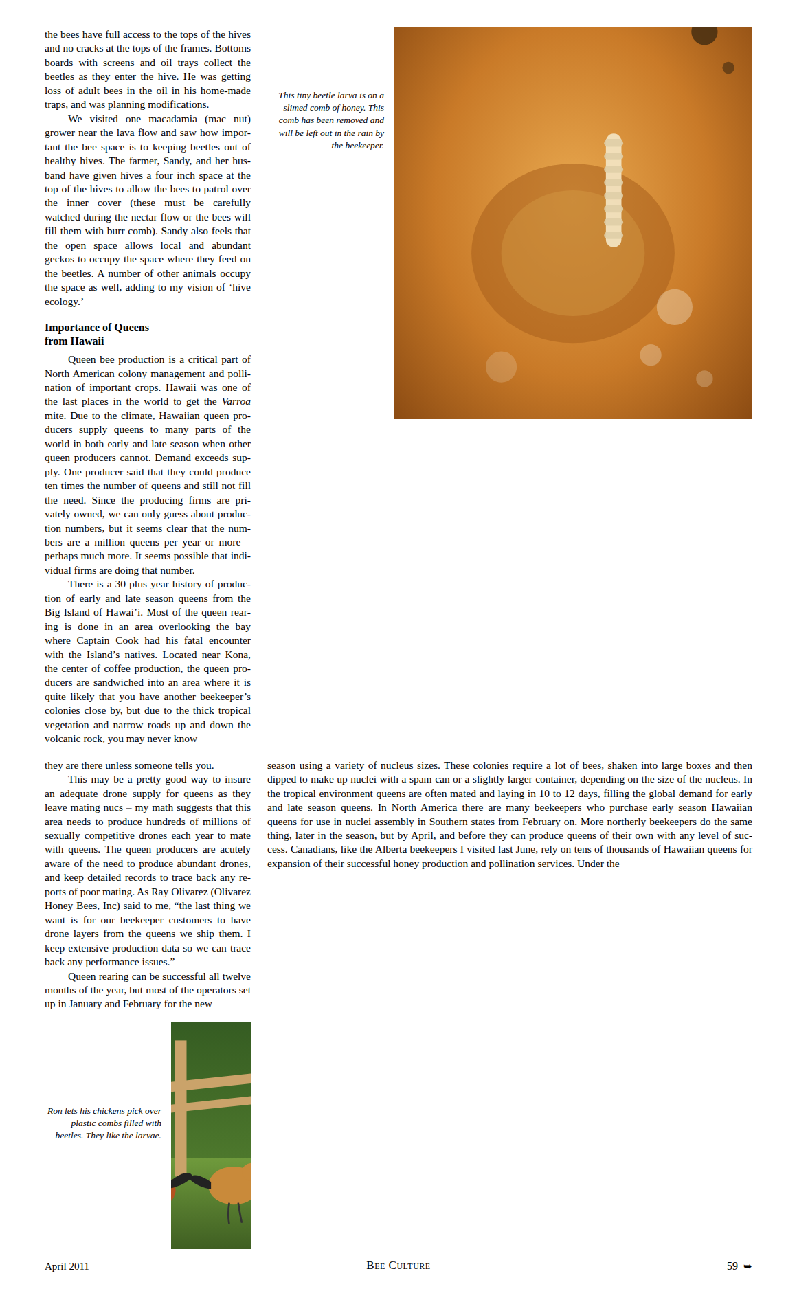the bees have full access to the tops of the hives and no cracks at the tops of the frames. Bottoms boards with screens and oil trays collect the beetles as they enter the hive. He was getting loss of adult bees in the oil in his home-made traps, and was planning modifications.
We visited one macadamia (mac nut) grower near the lava flow and saw how important the bee space is to keeping beetles out of healthy hives. The farmer, Sandy, and her husband have given hives a four inch space at the top of the hives to allow the bees to patrol over the inner cover (these must be carefully watched during the nectar flow or the bees will fill them with burr comb). Sandy also feels that the open space allows local and abundant geckos to occupy the space where they feed on the beetles. A number of other animals occupy the space as well, adding to my vision of ‘hive ecology.’
Importance of Queens
from Hawaii
Queen bee production is a critical part of North American colony management and pollination of important crops. Hawaii was one of the last places in the world to get the Varroa mite. Due to the climate, Hawaiian queen producers supply queens to many parts of the world in both early and late season when other queen producers cannot. Demand exceeds supply. One producer said that they could produce ten times the number of queens and still not fill the need. Since the producing firms are privately owned, we can only guess about production numbers, but it seems clear that the numbers are a million queens per year or more – perhaps much more. It seems possible that individual firms are doing that number.
There is a 30 plus year history of production of early and late season queens from the Big Island of Hawai’i. Most of the queen rearing is done in an area overlooking the bay where Captain Cook had his fatal encounter with the Island’s natives. Located near Kona, the center of coffee production, the queen producers are sandwiched into an area where it is quite likely that you have another beekeeper’s colonies close by, but due to the thick tropical vegetation and narrow roads up and down the volcanic rock, you may never know
This tiny beetle larva is on a slimed comb of honey. This comb has been removed and will be left out in the rain by the beekeeper.
they are there unless someone tells you.
This may be a pretty good way to insure an adequate drone supply for queens as they leave mating nucs – my math suggests that this area needs to produce hundreds of millions of sexually competitive drones each year to mate with queens. The queen producers are acutely aware of the need to produce abundant drones, and keep detailed records to trace back any reports of poor mating. As Ray Olivarez (Olivarez Honey Bees, Inc) said to me, “the last thing we want is for our beekeeper customers to have drone layers from the queens we ship them. I keep extensive production data so we can trace back any performance issues.”
Queen rearing can be successful all twelve months of the year, but most of the operators set up in January and February for the new
Ron lets his chickens pick over plastic combs filled with beetles. They like the larvae.
season using a variety of nucleus sizes. These colonies require a lot of bees, shaken into large boxes and then dipped to make up nuclei with a spam can or a slightly larger container, depending on the size of the nucleus. In the tropical environment queens are often mated and laying in 10 to 12 days, filling the global demand for early and late season queens. In North America there are many beekeepers who purchase early season Hawaiian queens for use in nuclei assembly in Southern states from February on. More northerly beekeepers do the same thing, later in the season, but by April, and before they can produce queens of their own with any level of success. Canadians, like the Alberta beekeepers I visited last June, rely on tens of thousands of Hawaiian queens for expansion of their successful honey production and pollination services. Under the
April 2011
Bee Culture
59 ➥